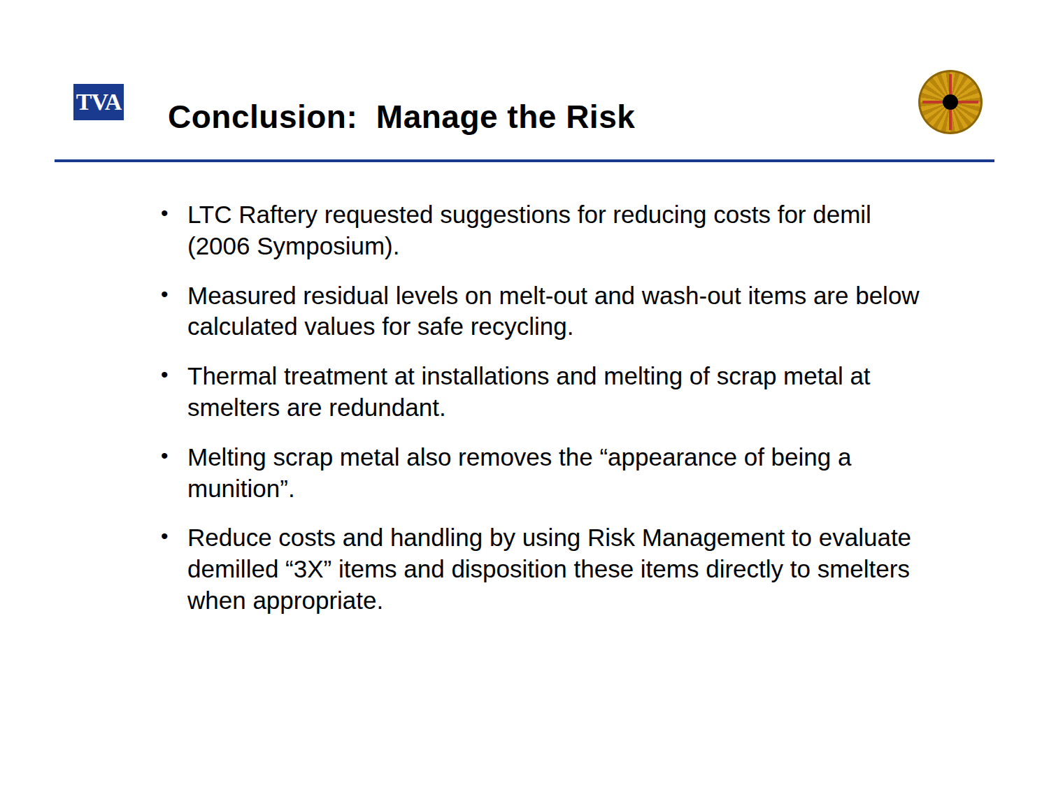TVA
Conclusion: Manage the Risk
LTC Raftery requested suggestions for reducing costs for demil (2006 Symposium).
Measured residual levels on melt-out and wash-out items are below calculated values for safe recycling.
Thermal treatment at installations and melting of scrap metal at smelters are redundant.
Melting scrap metal also removes the “appearance of being a munition”.
Reduce costs and handling by using Risk Management to evaluate demilled “3X” items and disposition these items directly to smelters when appropriate.